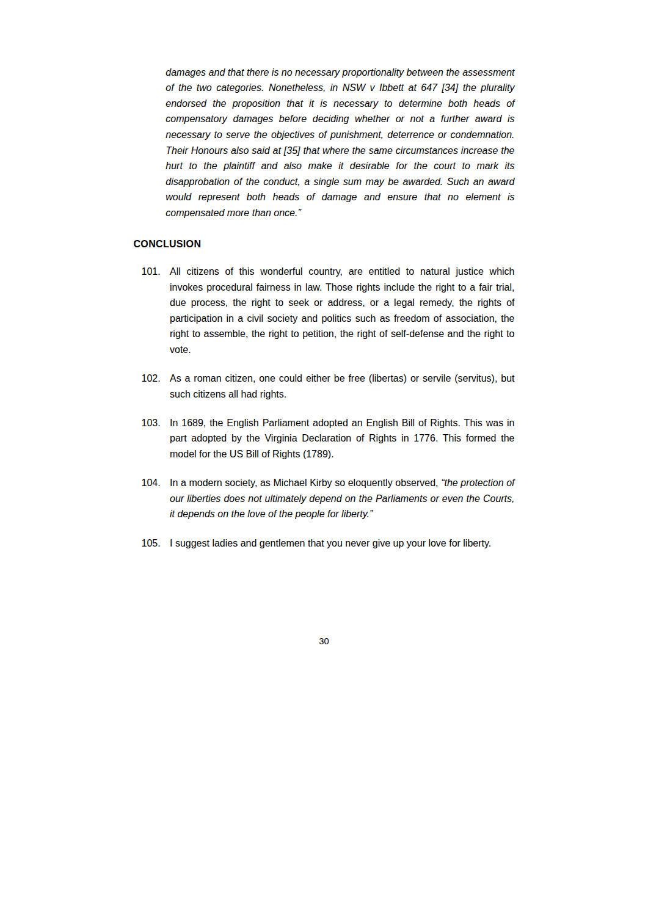damages and that there is no necessary proportionality between the assessment of the two categories. Nonetheless, in NSW v Ibbett at 647 [34] the plurality endorsed the proposition that it is necessary to determine both heads of compensatory damages before deciding whether or not a further award is necessary to serve the objectives of punishment, deterrence or condemnation. Their Honours also said at [35] that where the same circumstances increase the hurt to the plaintiff and also make it desirable for the court to mark its disapprobation of the conduct, a single sum may be awarded. Such an award would represent both heads of damage and ensure that no element is compensated more than once.”
Conclusion
101. All citizens of this wonderful country, are entitled to natural justice which invokes procedural fairness in law. Those rights include the right to a fair trial, due process, the right to seek or address, or a legal remedy, the rights of participation in a civil society and politics such as freedom of association, the right to assemble, the right to petition, the right of self-defense and the right to vote.
102. As a roman citizen, one could either be free (libertas) or servile (servitus), but such citizens all had rights.
103. In 1689, the English Parliament adopted an English Bill of Rights. This was in part adopted by the Virginia Declaration of Rights in 1776. This formed the model for the US Bill of Rights (1789).
104. In a modern society, as Michael Kirby so eloquently observed, “the protection of our liberties does not ultimately depend on the Parliaments or even the Courts, it depends on the love of the people for liberty.”
105. I suggest ladies and gentlemen that you never give up your love for liberty.
30